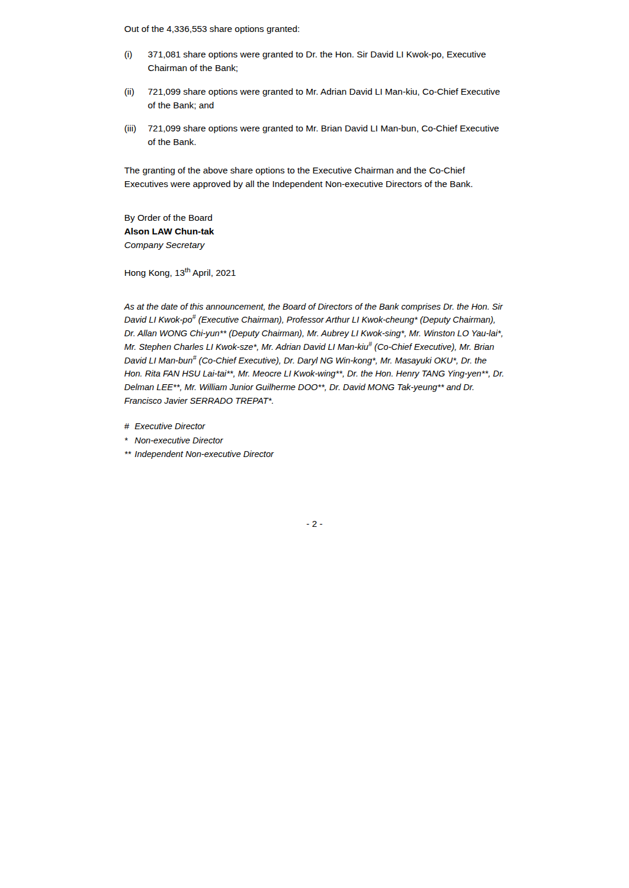Out of the 4,336,553 share options granted:
| (i) | 371,081 share options were granted to Dr. the Hon. Sir David LI Kwok-po, Executive Chairman of the Bank; |
| (ii) | 721,099 share options were granted to Mr. Adrian David LI Man-kiu, Co-Chief Executive of the Bank; and |
| (iii) | 721,099 share options were granted to Mr. Brian David LI Man-bun, Co-Chief Executive of the Bank. |
The granting of the above share options to the Executive Chairman and the Co-Chief Executives were approved by all the Independent Non-executive Directors of the Bank.
By Order of the Board
Alson LAW Chun-tak
Company Secretary
Hong Kong, 13th April, 2021
As at the date of this announcement, the Board of Directors of the Bank comprises Dr. the Hon. Sir David LI Kwok-po# (Executive Chairman), Professor Arthur LI Kwok-cheung* (Deputy Chairman), Dr. Allan WONG Chi-yun** (Deputy Chairman), Mr. Aubrey LI Kwok-sing*, Mr. Winston LO Yau-lai*, Mr. Stephen Charles LI Kwok-sze*, Mr. Adrian David LI Man-kiu# (Co-Chief Executive), Mr. Brian David LI Man-bun# (Co-Chief Executive), Dr. Daryl NG Win-kong*, Mr. Masayuki OKU*, Dr. the Hon. Rita FAN HSU Lai-tai**, Mr. Meocre LI Kwok-wing**, Dr. the Hon. Henry TANG Ying-yen**, Dr. Delman LEE**, Mr. William Junior Guilherme DOO**, Dr. David MONG Tak-yeung** and Dr. Francisco Javier SERRADO TREPAT*.
#Executive Director
*Non-executive Director
**Independent Non-executive Director
- 2 -